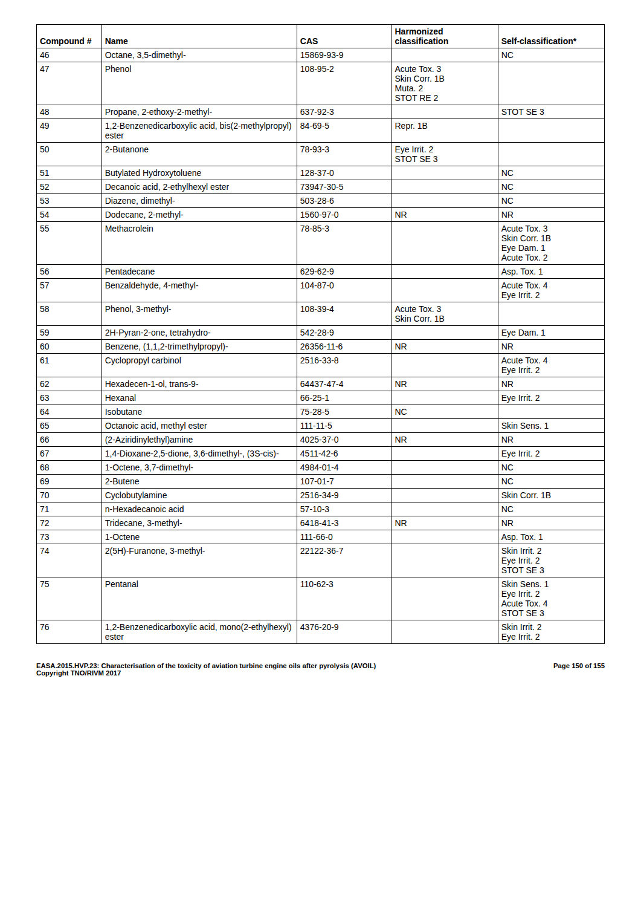| Compound # | Name | CAS | Harmonized classification | Self-classification* |
| --- | --- | --- | --- | --- |
| 46 | Octane, 3,5-dimethyl- | 15869-93-9 | | NC |
| 47 | Phenol | 108-95-2 | Acute Tox. 3 Skin Corr. 1B Muta. 2 STOT RE 2 | |
| 48 | Propane, 2-ethoxy-2-methyl- | 637-92-3 | | STOT SE 3 |
| 49 | 1,2-Benzenedicarboxylic acid, bis(2-methylpropyl) ester | 84-69-5 | Repr. 1B | |
| 50 | 2-Butanone | 78-93-3 | Eye Irrit. 2 STOT SE 3 | |
| 51 | Butylated Hydroxytoluene | 128-37-0 | | NC |
| 52 | Decanoic acid, 2-ethylhexyl ester | 73947-30-5 | | NC |
| 53 | Diazene, dimethyl- | 503-28-6 | | NC |
| 54 | Dodecane, 2-methyl- | 1560-97-0 | NR | NR |
| 55 | Methacrolein | 78-85-3 | | Acute Tox. 3 Skin Corr. 1B Eye Dam. 1 Acute Tox. 2 |
| 56 | Pentadecane | 629-62-9 | | Asp. Tox. 1 |
| 57 | Benzaldehyde, 4-methyl- | 104-87-0 | | Acute Tox. 4 Eye Irrit. 2 |
| 58 | Phenol, 3-methyl- | 108-39-4 | Acute Tox. 3 Skin Corr. 1B | |
| 59 | 2H-Pyran-2-one, tetrahydro- | 542-28-9 | | Eye Dam. 1 |
| 60 | Benzene, (1,1,2-trimethylpropyl)- | 26356-11-6 | NR | NR |
| 61 | Cyclopropyl carbinol | 2516-33-8 | | Acute Tox. 4 Eye Irrit. 2 |
| 62 | Hexadecen-1-ol, trans-9- | 64437-47-4 | NR | NR |
| 63 | Hexanal | 66-25-1 | | Eye Irrit. 2 |
| 64 | Isobutane | 75-28-5 | NC | |
| 65 | Octanoic acid, methyl ester | 111-11-5 | | Skin Sens. 1 |
| 66 | (2-Aziridinylethyl)amine | 4025-37-0 | NR | NR |
| 67 | 1,4-Dioxane-2,5-dione, 3,6-dimethyl-, (3S-cis)- | 4511-42-6 | | Eye Irrit. 2 |
| 68 | 1-Octene, 3,7-dimethyl- | 4984-01-4 | | NC |
| 69 | 2-Butene | 107-01-7 | | NC |
| 70 | Cyclobutylamine | 2516-34-9 | | Skin Corr. 1B |
| 71 | n-Hexadecanoic acid | 57-10-3 | | NC |
| 72 | Tridecane, 3-methyl- | 6418-41-3 | NR | NR |
| 73 | 1-Octene | 111-66-0 | | Asp. Tox. 1 |
| 74 | 2(5H)-Furanone, 3-methyl- | 22122-36-7 | | Skin Irrit. 2 Eye Irrit. 2 STOT SE 3 |
| 75 | Pentanal | 110-62-3 | | Skin Sens. 1 Eye Irrit. 2 Acute Tox. 4 STOT SE 3 |
| 76 | 1,2-Benzenedicarboxylic acid, mono(2-ethylhexyl) ester | 4376-20-9 | | Skin Irrit. 2 Eye Irrit. 2 |
EASA.2015.HVP.23: Characterisation of the toxicity of aviation turbine engine oils after pyrolysis (AVOIL)
Copyright TNO/RIVM 2017
Page 150 of 155